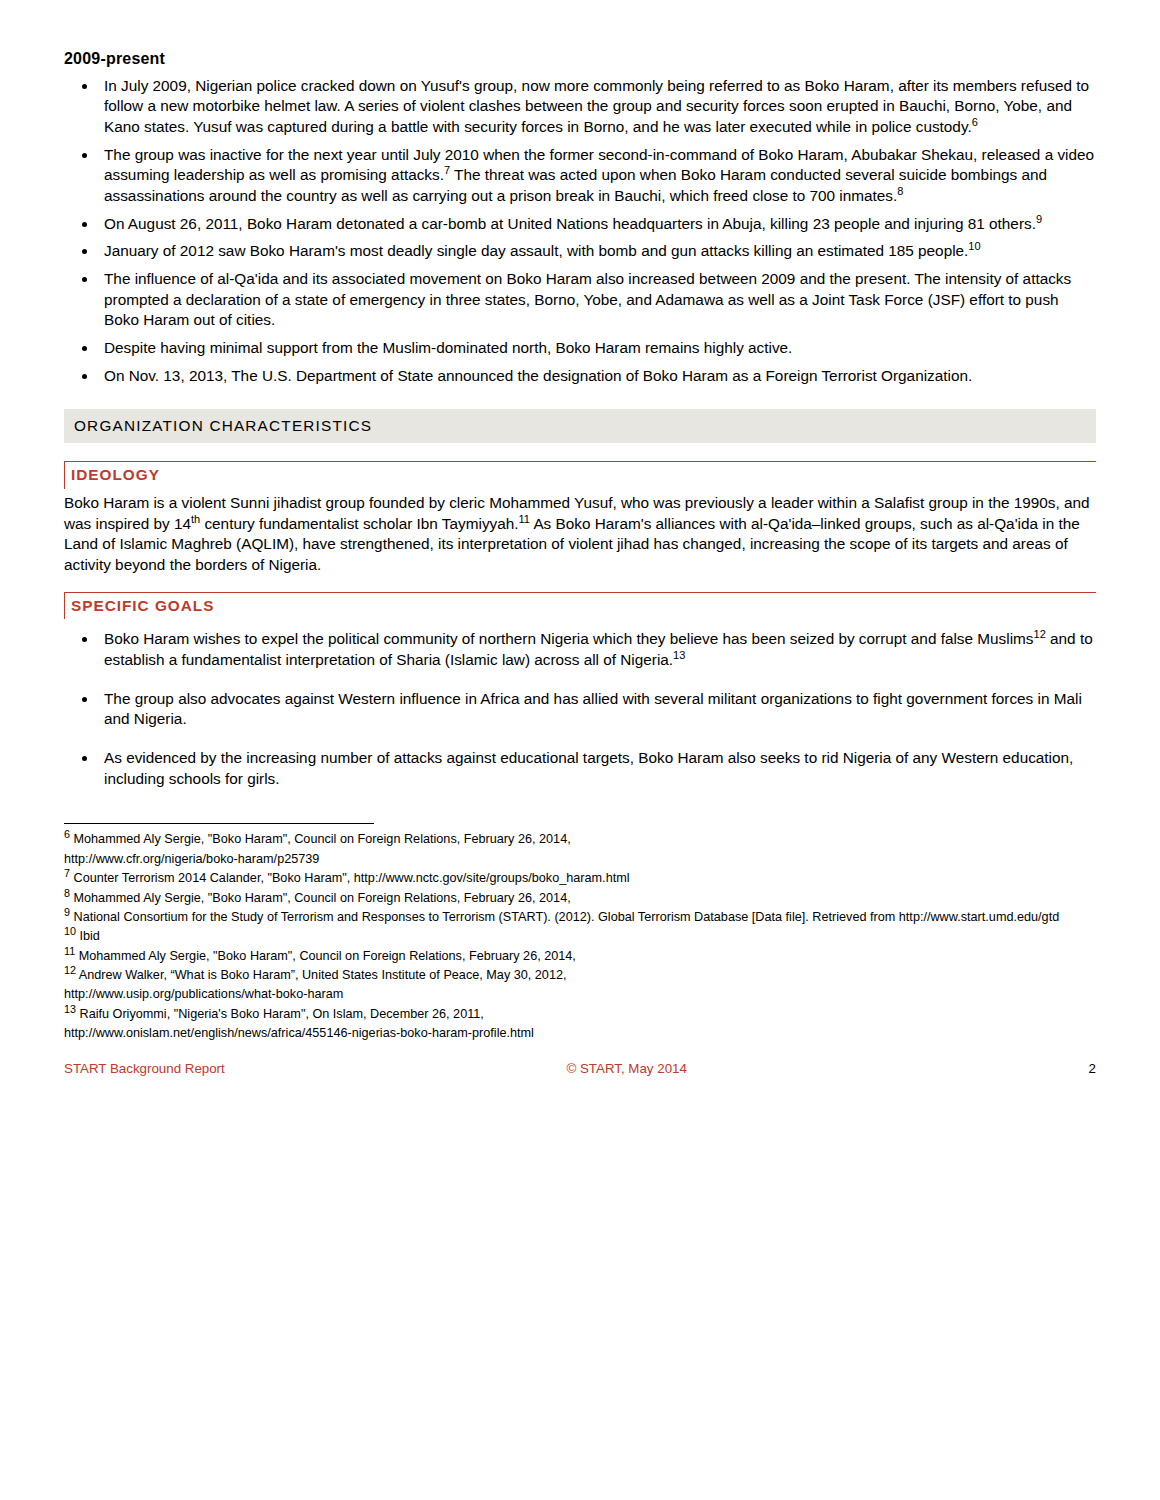2009-present
In July 2009, Nigerian police cracked down on Yusuf's group, now more commonly being referred to as Boko Haram, after its members refused to follow a new motorbike helmet law. A series of violent clashes between the group and security forces soon erupted in Bauchi, Borno, Yobe, and Kano states. Yusuf was captured during a battle with security forces in Borno, and he was later executed while in police custody.6
The group was inactive for the next year until July 2010 when the former second-in-command of Boko Haram, Abubakar Shekau, released a video assuming leadership as well as promising attacks.7 The threat was acted upon when Boko Haram conducted several suicide bombings and assassinations around the country as well as carrying out a prison break in Bauchi, which freed close to 700 inmates.8
On August 26, 2011, Boko Haram detonated a car-bomb at United Nations headquarters in Abuja, killing 23 people and injuring 81 others.9
January of 2012 saw Boko Haram's most deadly single day assault, with bomb and gun attacks killing an estimated 185 people.10
The influence of al-Qa'ida and its associated movement on Boko Haram also increased between 2009 and the present. The intensity of attacks prompted a declaration of a state of emergency in three states, Borno, Yobe, and Adamawa as well as a Joint Task Force (JSF) effort to push Boko Haram out of cities.
Despite having minimal support from the Muslim-dominated north, Boko Haram remains highly active.
On Nov. 13, 2013, The U.S. Department of State announced the designation of Boko Haram as a Foreign Terrorist Organization.
ORGANIZATION CHARACTERISTICS
IDEOLOGY
Boko Haram is a violent Sunni jihadist group founded by cleric Mohammed Yusuf, who was previously a leader within a Salafist group in the 1990s, and was inspired by 14th century fundamentalist scholar Ibn Taymiyyah.11 As Boko Haram's alliances with al-Qa'ida–linked groups, such as al-Qa'ida in the Land of Islamic Maghreb (AQLIM), have strengthened, its interpretation of violent jihad has changed, increasing the scope of its targets and areas of activity beyond the borders of Nigeria.
SPECIFIC GOALS
Boko Haram wishes to expel the political community of northern Nigeria which they believe has been seized by corrupt and false Muslims12 and to establish a fundamentalist interpretation of Sharia (Islamic law) across all of Nigeria.13
The group also advocates against Western influence in Africa and has allied with several militant organizations to fight government forces in Mali and Nigeria.
As evidenced by the increasing number of attacks against educational targets, Boko Haram also seeks to rid Nigeria of any Western education, including schools for girls.
6 Mohammed Aly Sergie, "Boko Haram", Council on Foreign Relations, February 26, 2014,
http://www.cfr.org/nigeria/boko-haram/p25739
7 Counter Terrorism 2014 Calander, "Boko Haram", http://www.nctc.gov/site/groups/boko_haram.html
8 Mohammed Aly Sergie, "Boko Haram", Council on Foreign Relations, February 26, 2014,
9 National Consortium for the Study of Terrorism and Responses to Terrorism (START). (2012). Global Terrorism Database [Data file]. Retrieved from http://www.start.umd.edu/gtd
10 Ibid
11 Mohammed Aly Sergie, "Boko Haram", Council on Foreign Relations, February 26, 2014,
12 Andrew Walker, “What is Boko Haram”, United States Institute of Peace, May 30, 2012,
http://www.usip.org/publications/what-boko-haram
13 Raifu Oriyommi, "Nigeria's Boko Haram", On Islam, December 26, 2011,
http://www.onislam.net/english/news/africa/455146-nigerias-boko-haram-profile.html
START Background Report
© START, May 2014
2